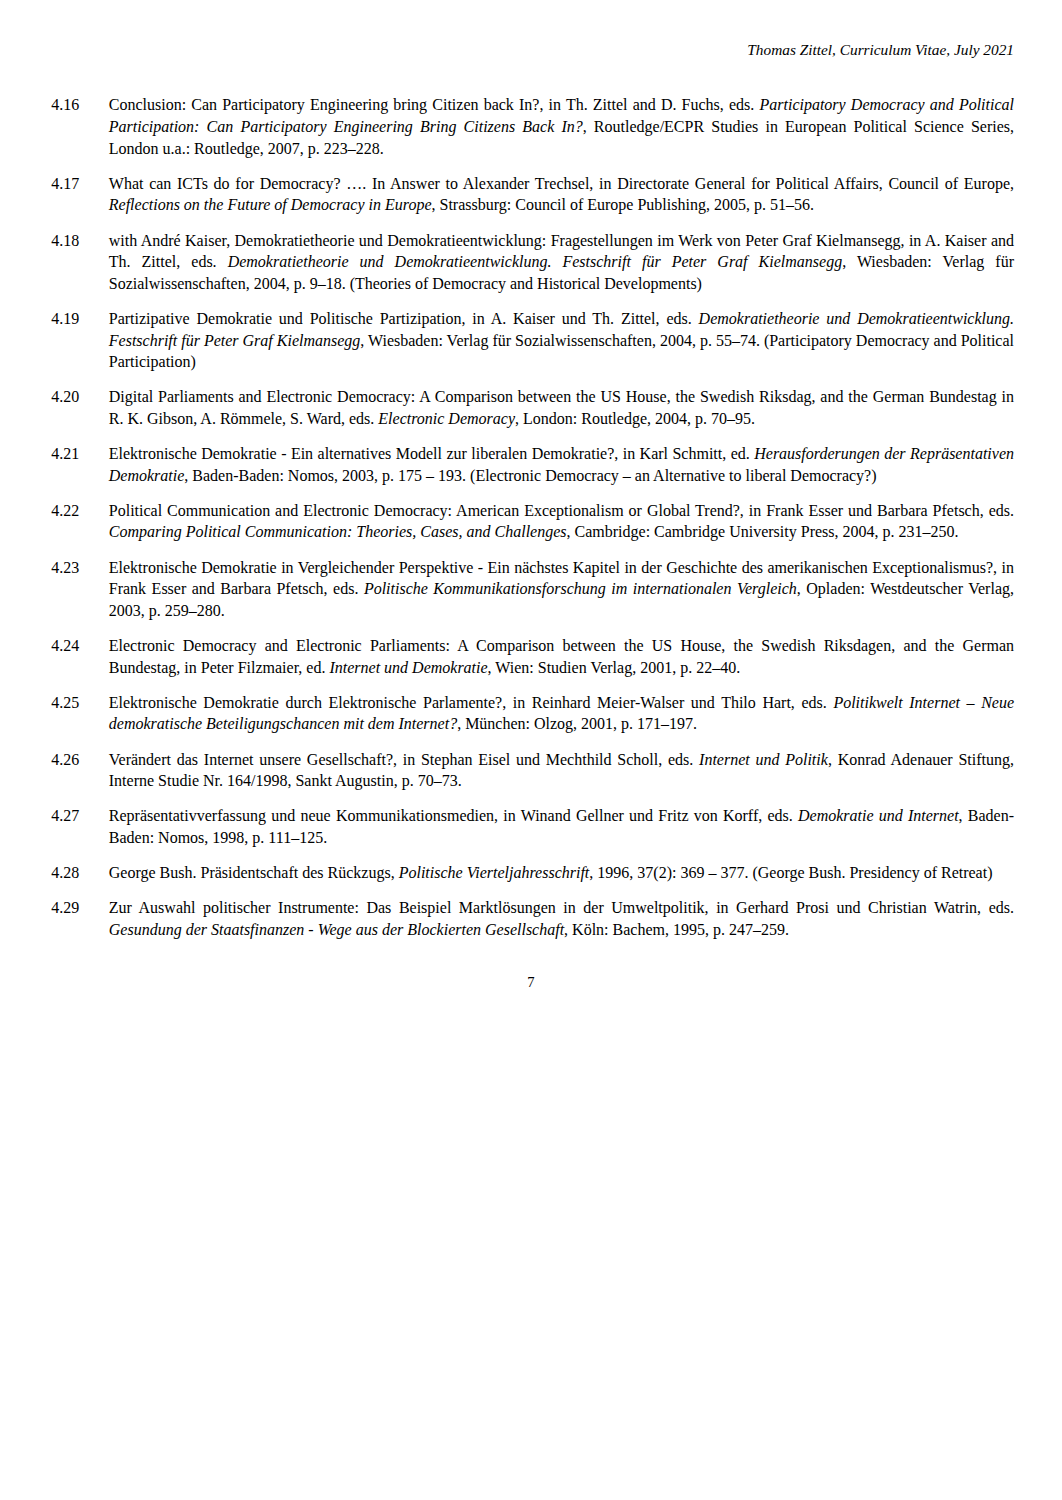Thomas Zittel, Curriculum Vitae, July 2021
4.16 Conclusion: Can Participatory Engineering bring Citizen back In?, in Th. Zittel and D. Fuchs, eds. Participatory Democracy and Political Participation: Can Participatory Engineering Bring Citizens Back In?, Routledge/ECPR Studies in European Political Science Series, London u.a.: Routledge, 2007, p. 223–228.
4.17 What can ICTs do for Democracy? …. In Answer to Alexander Trechsel, in Directorate General for Political Affairs, Council of Europe, Reflections on the Future of Democracy in Europe, Strassburg: Council of Europe Publishing, 2005, p. 51–56.
4.18 with André Kaiser, Demokratietheorie und Demokratieentwicklung: Fragestellungen im Werk von Peter Graf Kielmansegg, in A. Kaiser and Th. Zittel, eds. Demokratietheorie und Demokratieentwicklung. Festschrift für Peter Graf Kielmansegg, Wiesbaden: Verlag für Sozialwissenschaften, 2004, p. 9–18. (Theories of Democracy and Historical Developments)
4.19 Partizipative Demokratie und Politische Partizipation, in A. Kaiser und Th. Zittel, eds. Demokratietheorie und Demokratieentwicklung. Festschrift für Peter Graf Kielmansegg, Wiesbaden: Verlag für Sozialwissenschaften, 2004, p. 55–74. (Participatory Democracy and Political Participation)
4.20 Digital Parliaments and Electronic Democracy: A Comparison between the US House, the Swedish Riksdag, and the German Bundestag in R. K. Gibson, A. Römmele, S. Ward, eds. Electronic Demoracy, London: Routledge, 2004, p. 70–95.
4.21 Elektronische Demokratie - Ein alternatives Modell zur liberalen Demokratie?, in Karl Schmitt, ed. Herausforderungen der Repräsentativen Demokratie, Baden-Baden: Nomos, 2003, p. 175 – 193. (Electronic Democracy – an Alternative to liberal Democracy?)
4.22 Political Communication and Electronic Democracy: American Exceptionalism or Global Trend?, in Frank Esser und Barbara Pfetsch, eds. Comparing Political Communication: Theories, Cases, and Challenges, Cambridge: Cambridge University Press, 2004, p. 231–250.
4.23 Elektronische Demokratie in Vergleichender Perspektive - Ein nächstes Kapitel in der Geschichte des amerikanischen Exceptionalismus?, in Frank Esser and Barbara Pfetsch, eds. Politische Kommunikationsforschung im internationalen Vergleich, Opladen: Westdeutscher Verlag, 2003, p. 259–280.
4.24 Electronic Democracy and Electronic Parliaments: A Comparison between the US House, the Swedish Riksdagen, and the German Bundestag, in Peter Filzmaier, ed. Internet und Demokratie, Wien: Studien Verlag, 2001, p. 22–40.
4.25 Elektronische Demokratie durch Elektronische Parlamente?, in Reinhard Meier-Walser und Thilo Hart, eds. Politikwelt Internet – Neue demokratische Beteiligungschancen mit dem Internet?, München: Olzog, 2001, p. 171–197.
4.26 Verändert das Internet unsere Gesellschaft?, in Stephan Eisel und Mechthild Scholl, eds. Internet und Politik, Konrad Adenauer Stiftung, Interne Studie Nr. 164/1998, Sankt Augustin, p. 70–73.
4.27 Repräsentativverfassung und neue Kommunikationsmedien, in Winand Gellner und Fritz von Korff, eds. Demokratie und Internet, Baden-Baden: Nomos, 1998, p. 111–125.
4.28 George Bush. Präsidentschaft des Rückzugs, Politische Vierteljahresschrift, 1996, 37(2): 369 – 377. (George Bush. Presidency of Retreat)
4.29 Zur Auswahl politischer Instrumente: Das Beispiel Marktlösungen in der Umweltpolitik, in Gerhard Prosi und Christian Watrin, eds. Gesundung der Staatsfinanzen - Wege aus der Blockierten Gesellschaft, Köln: Bachem, 1995, p. 247–259.
7